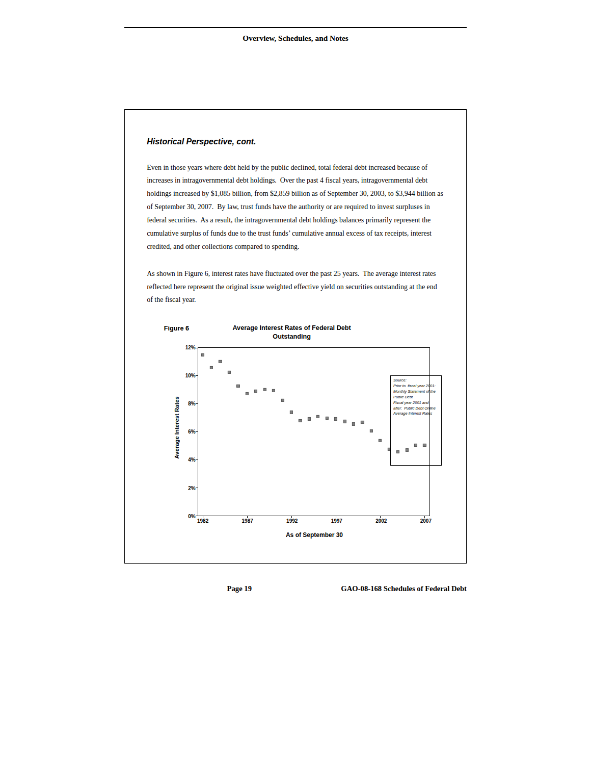Overview, Schedules, and Notes
Historical Perspective, cont.
Even in those years where debt held by the public declined, total federal debt increased because of increases in intragovernmental debt holdings. Over the past 4 fiscal years, intragovernmental debt holdings increased by $1,085 billion, from $2,859 billion as of September 30, 2003, to $3,944 billion as of September 30, 2007. By law, trust funds have the authority or are required to invest surpluses in federal securities. As a result, the intragovernmental debt holdings balances primarily represent the cumulative surplus of funds due to the trust funds’ cumulative annual excess of tax receipts, interest credited, and other collections compared to spending.
As shown in Figure 6, interest rates have fluctuated over the past 25 years. The average interest rates reflected here represent the original issue weighted effective yield on securities outstanding at the end of the fiscal year.
Figure 6
Average Interest Rates of Federal Debt
Outstanding
Average Interest Rates
12% 10% 8% 6% 4% 2% 0%
Source:
Prior to fiscal year 2001: Monthly Statement of the Public Debt
Fiscal year 2001 and after: Public Debt Online Average Interest Rates
1982 1987 1992 1997 2002 2007
As of September 30
Page 19 GAO-08-168 Schedules of Federal Debt